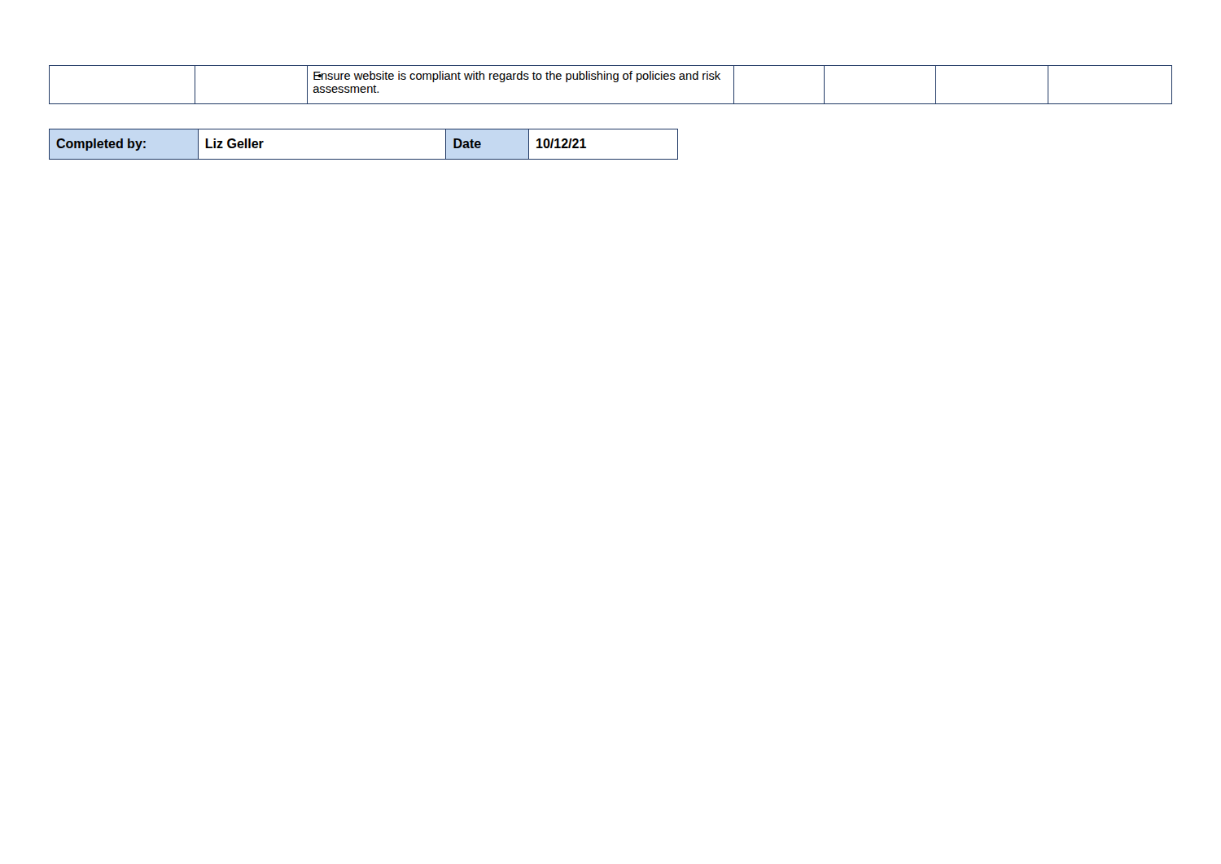| | | Ensure website is compliant with regards to the publishing of policies and risk assessment. | | | | |
| Completed by: | Liz Geller | Date | 10/12/21 |